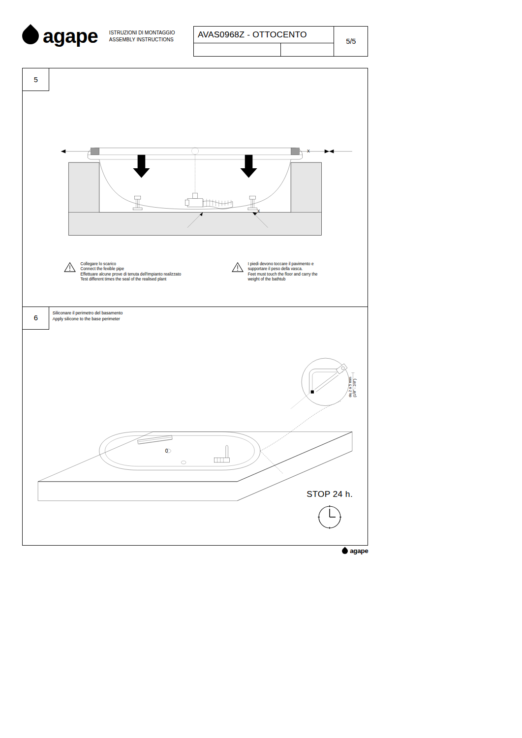agape
ISTRUZIONI DI MONTAGGIO
ASSEMBLY INSTRUCTIONS
AVAS0968Z - OTTOCENTO
5/5
5
X X
Collegare lo scarico
Connect the fexible pipe
Effettuare alcune prove di tenuta dell'impianto realizzato
Test different times the seal of the realised plant
I piedi devono toccare il pavimento e
supportare il peso della vasca.
Feet must touch the floor and carry the
weight of the bathtub
6
Siliconare il perimetro del basamento
Apply silicone to the base perimeter
0
da 2 a 5 mm
(1/8" - 2/8")
STOP 24 h.
agape